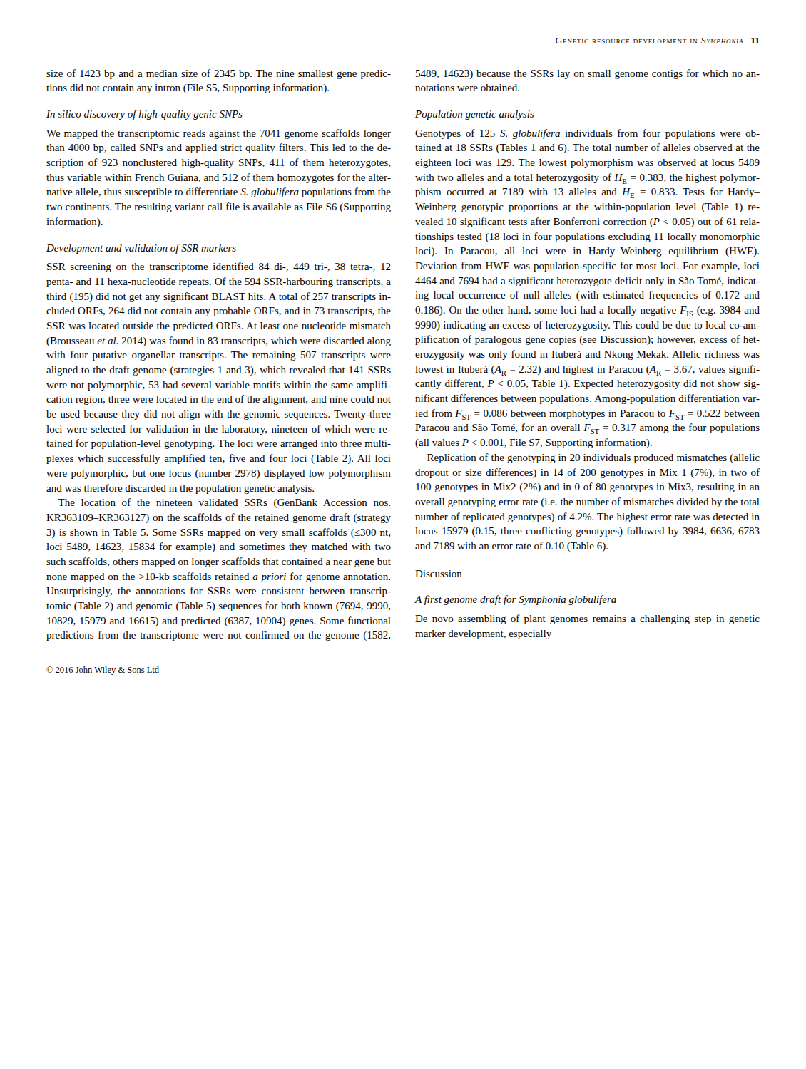Genetic resource development in Symphonia 11
size of 1423 bp and a median size of 2345 bp. The nine smallest gene predictions did not contain any intron (File S5, Supporting information).
In silico discovery of high-quality genic SNPs
We mapped the transcriptomic reads against the 7041 genome scaffolds longer than 4000 bp, called SNPs and applied strict quality filters. This led to the description of 923 nonclustered high-quality SNPs, 411 of them heterozygotes, thus variable within French Guiana, and 512 of them homozygotes for the alternative allele, thus susceptible to differentiate S. globulifera populations from the two continents. The resulting variant call file is available as File S6 (Supporting information).
Development and validation of SSR markers
SSR screening on the transcriptome identified 84 di-, 449 tri-, 38 tetra-, 12 penta- and 11 hexa-nucleotide repeats. Of the 594 SSR-harbouring transcripts, a third (195) did not get any significant BLAST hits. A total of 257 transcripts included ORFs, 264 did not contain any probable ORFs, and in 73 transcripts, the SSR was located outside the predicted ORFs. At least one nucleotide mismatch (Brousseau et al. 2014) was found in 83 transcripts, which were discarded along with four putative organellar transcripts. The remaining 507 transcripts were aligned to the draft genome (strategies 1 and 3), which revealed that 141 SSRs were not polymorphic, 53 had several variable motifs within the same amplification region, three were located in the end of the alignment, and nine could not be used because they did not align with the genomic sequences. Twenty-three loci were selected for validation in the laboratory, nineteen of which were retained for population-level genotyping. The loci were arranged into three multiplexes which successfully amplified ten, five and four loci (Table 2). All loci were polymorphic, but one locus (number 2978) displayed low polymorphism and was therefore discarded in the population genetic analysis.
The location of the nineteen validated SSRs (GenBank Accession nos. KR363109–KR363127) on the scaffolds of the retained genome draft (strategy 3) is shown in Table 5. Some SSRs mapped on very small scaffolds (≤300 nt, loci 5489, 14623, 15834 for example) and sometimes they matched with two such scaffolds, others mapped on longer scaffolds that contained a near gene but none mapped on the >10-kb scaffolds retained a priori for genome annotation. Unsurprisingly, the annotations for SSRs were consistent between transcriptomic (Table 2) and genomic (Table 5) sequences for both known (7694, 9990, 10829, 15979 and 16615) and predicted (6387, 10904) genes. Some functional predictions from the transcriptome were not confirmed on the genome (1582, 5489, 14623) because the SSRs lay on small genome contigs for which no annotations were obtained.
Population genetic analysis
Genotypes of 125 S. globulifera individuals from four populations were obtained at 18 SSRs (Tables 1 and 6). The total number of alleles observed at the eighteen loci was 129. The lowest polymorphism was observed at locus 5489 with two alleles and a total heterozygosity of HE = 0.383, the highest polymorphism occurred at 7189 with 13 alleles and HE = 0.833. Tests for Hardy–Weinberg genotypic proportions at the within-population level (Table 1) revealed 10 significant tests after Bonferroni correction (P < 0.05) out of 61 relationships tested (18 loci in four populations excluding 11 locally monomorphic loci). In Paracou, all loci were in Hardy–Weinberg equilibrium (HWE). Deviation from HWE was population-specific for most loci. For example, loci 4464 and 7694 had a significant heterozygote deficit only in São Tomé, indicating local occurrence of null alleles (with estimated frequencies of 0.172 and 0.186). On the other hand, some loci had a locally negative FIS (e.g. 3984 and 9990) indicating an excess of heterozygosity. This could be due to local co-amplification of paralogous gene copies (see Discussion); however, excess of heterozygosity was only found in Ituberá and Nkong Mekak. Allelic richness was lowest in Ituberá (AR = 2.32) and highest in Paracou (AR = 3.67, values significantly different, P < 0.05, Table 1). Expected heterozygosity did not show significant differences between populations. Among-population differentiation varied from FST = 0.086 between morphotypes in Paracou to FST = 0.522 between Paracou and São Tomé, for an overall FST = 0.317 among the four populations (all values P < 0.001, File S7, Supporting information).
Replication of the genotyping in 20 individuals produced mismatches (allelic dropout or size differences) in 14 of 200 genotypes in Mix 1 (7%), in two of 100 genotypes in Mix2 (2%) and in 0 of 80 genotypes in Mix3, resulting in an overall genotyping error rate (i.e. the number of mismatches divided by the total number of replicated genotypes) of 4.2%. The highest error rate was detected in locus 15979 (0.15, three conflicting genotypes) followed by 3984, 6636, 6783 and 7189 with an error rate of 0.10 (Table 6).
Discussion
A first genome draft for Symphonia globulifera
De novo assembling of plant genomes remains a challenging step in genetic marker development, especially
© 2016 John Wiley & Sons Ltd